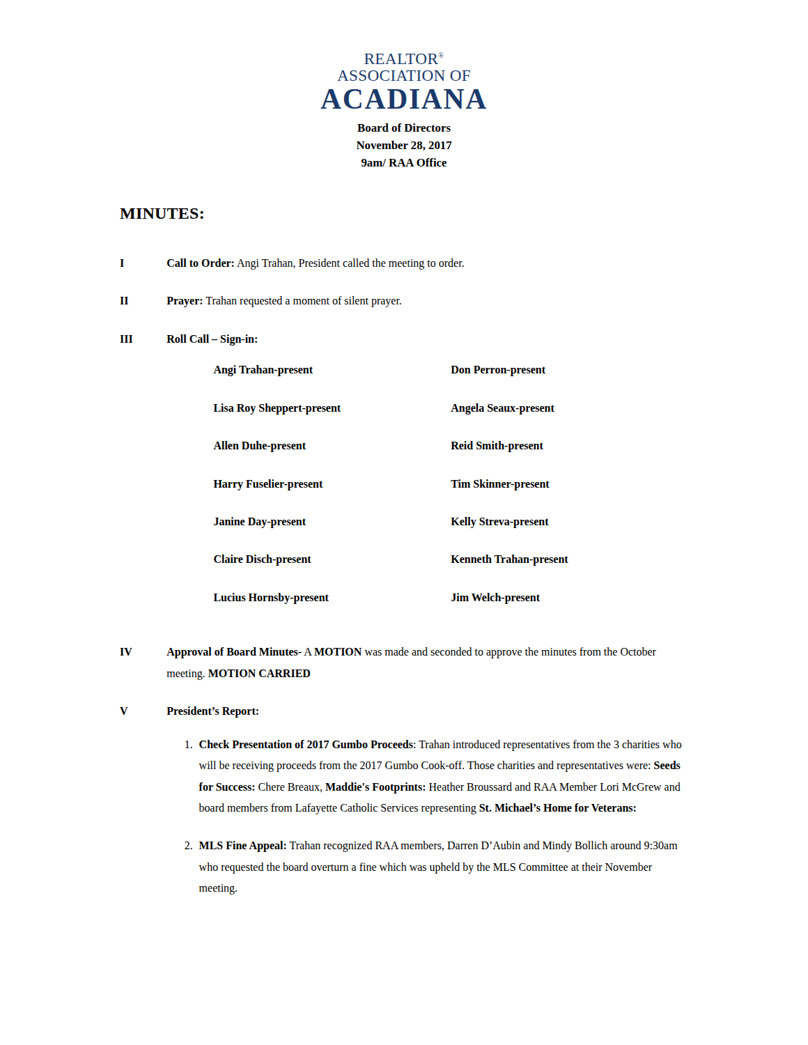REALTOR® ASSOCIATION OF ACADIANA
Board of Directors
November 28, 2017
9am/ RAA Office
MINUTES:
| I | Call to Order: Angi Trahan, President called the meeting to order. |
| II | Prayer: Trahan requested a moment of silent prayer. |
| III | Roll Call – Sign-in: / Angi Trahan-present / Don Perron-present / / Lisa Roy Sheppert-present / Angela Seaux-present / / Allen Duhe-present / Reid Smith-present / / Harry Fuselier-present / Tim Skinner-present / / Janine Day-present / Kelly Streva-present / / Claire Disch-present / Kenneth Trahan-present / / Lucius Hornsby-present / Jim Welch-present / |
| IV | Approval of Board Minutes- A MOTION was made and seconded to approve the minutes from the October meeting. MOTION CARRIED |
| V | President’s Report: Check Presentation of 2017 Gumbo Proceeds : Trahan introduced representatives from the 3 charities who will be receiving proceeds from the 2017 Gumbo Cook-off. Those charities and representatives were: Seeds for Success: Chere Breaux, Maddie's Footprints: Heather Broussard and RAA Member Lori McGrew and board members from Lafayette Catholic Services representing St. Michael’s Home for Veterans: MLS Fine Appeal: Trahan recognized RAA members, Darren D’Aubin and Mindy Bollich around 9:30am who requested the board overturn a fine which was upheld by the MLS Committee at their November meeting. |